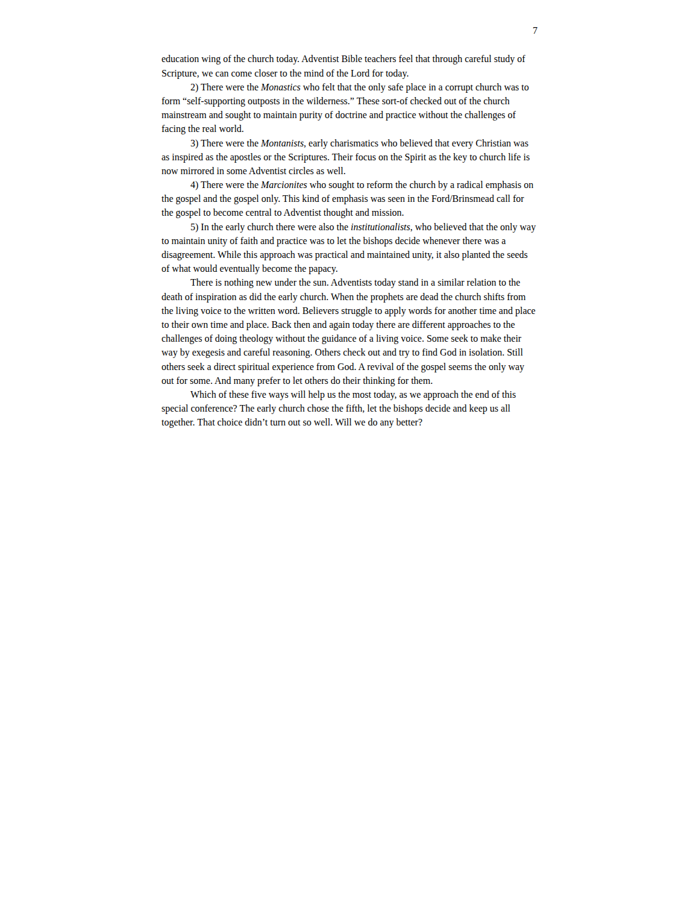7
education wing of the church today. Adventist Bible teachers feel that through careful study of Scripture, we can come closer to the mind of the Lord for today.
2) There were the Monastics who felt that the only safe place in a corrupt church was to form “self-supporting outposts in the wilderness.” These sort-of checked out of the church mainstream and sought to maintain purity of doctrine and practice without the challenges of facing the real world.
3) There were the Montanists, early charismatics who believed that every Christian was as inspired as the apostles or the Scriptures. Their focus on the Spirit as the key to church life is now mirrored in some Adventist circles as well.
4) There were the Marcionites who sought to reform the church by a radical emphasis on the gospel and the gospel only. This kind of emphasis was seen in the Ford/Brinsmead call for the gospel to become central to Adventist thought and mission.
5) In the early church there were also the institutionalists, who believed that the only way to maintain unity of faith and practice was to let the bishops decide whenever there was a disagreement. While this approach was practical and maintained unity, it also planted the seeds of what would eventually become the papacy.
There is nothing new under the sun. Adventists today stand in a similar relation to the death of inspiration as did the early church. When the prophets are dead the church shifts from the living voice to the written word. Believers struggle to apply words for another time and place to their own time and place. Back then and again today there are different approaches to the challenges of doing theology without the guidance of a living voice. Some seek to make their way by exegesis and careful reasoning. Others check out and try to find God in isolation. Still others seek a direct spiritual experience from God. A revival of the gospel seems the only way out for some. And many prefer to let others do their thinking for them.
Which of these five ways will help us the most today, as we approach the end of this special conference? The early church chose the fifth, let the bishops decide and keep us all together. That choice didn’t turn out so well. Will we do any better?